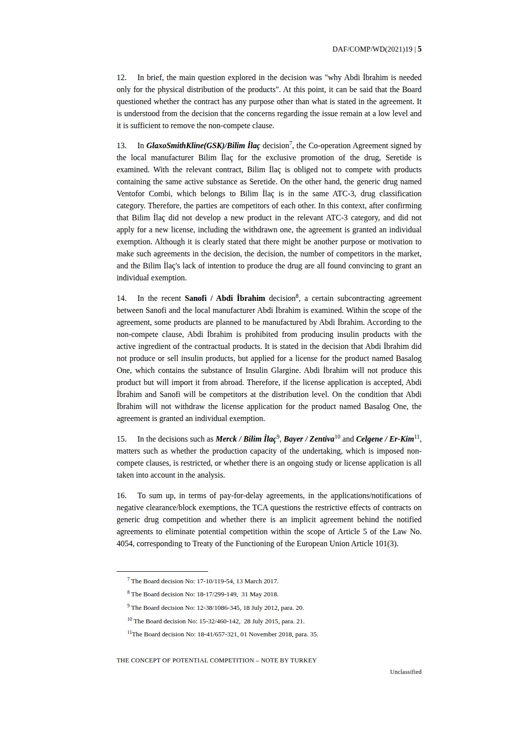DAF/COMP/WD(2021)19 | 5
12. In brief, the main question explored in the decision was "why Abdi İbrahim is needed only for the physical distribution of the products". At this point, it can be said that the Board questioned whether the contract has any purpose other than what is stated in the agreement. It is understood from the decision that the concerns regarding the issue remain at a low level and it is sufficient to remove the non-compete clause.
13. In GlaxoSmithKline(GSK)/Bilim İlaç decision7, the Co-operation Agreement signed by the local manufacturer Bilim İlaç for the exclusive promotion of the drug, Seretide is examined. With the relevant contract, Bilim İlaç is obliged not to compete with products containing the same active substance as Seretide. On the other hand, the generic drug named Ventofor Combi, which belongs to Bilim İlaç is in the same ATC-3, drug classification category. Therefore, the parties are competitors of each other. In this context, after confirming that Bilim İlaç did not develop a new product in the relevant ATC-3 category, and did not apply for a new license, including the withdrawn one, the agreement is granted an individual exemption. Although it is clearly stated that there might be another purpose or motivation to make such agreements in the decision, the decision, the number of competitors in the market, and the Bilim İlaç's lack of intention to produce the drug are all found convincing to grant an individual exemption.
14. In the recent Sanofi / Abdi İbrahim decision8, a certain subcontracting agreement between Sanofi and the local manufacturer Abdi İbrahim is examined. Within the scope of the agreement, some products are planned to be manufactured by Abdi İbrahim. According to the non-compete clause, Abdi İbrahim is prohibited from producing insulin products with the active ingredient of the contractual products. It is stated in the decision that Abdi İbrahim did not produce or sell insulin products, but applied for a license for the product named Basalog One, which contains the substance of Insulin Glargine. Abdi İbrahim will not produce this product but will import it from abroad. Therefore, if the license application is accepted, Abdi İbrahim and Sanofi will be competitors at the distribution level. On the condition that Abdi İbrahim will not withdraw the license application for the product named Basalog One, the agreement is granted an individual exemption.
15. In the decisions such as Merck / Bilim İlaç9, Bayer / Zentiva10 and Celgene / Er-Kim11, matters such as whether the production capacity of the undertaking, which is imposed non-compete clauses, is restricted, or whether there is an ongoing study or license application is all taken into account in the analysis.
16. To sum up, in terms of pay-for-delay agreements, in the applications/notifications of negative clearance/block exemptions, the TCA questions the restrictive effects of contracts on generic drug competition and whether there is an implicit agreement behind the notified agreements to eliminate potential competition within the scope of Article 5 of the Law No. 4054, corresponding to Treaty of the Functioning of the European Union Article 101(3).
7 The Board decision No: 17-10/119-54, 13 March 2017.
8 The Board decision No: 18-17/299-149, 31 May 2018.
9 The Board decision No: 12-38/1086-345, 18 July 2012, para. 20.
10 The Board decision No: 15-32/460-142, 28 July 2015, para. 21.
11The Board decision No: 18-41/657-321, 01 November 2018, para. 35.
THE CONCEPT OF POTENTIAL COMPETITION – NOTE BY TURKEY
Unclassified